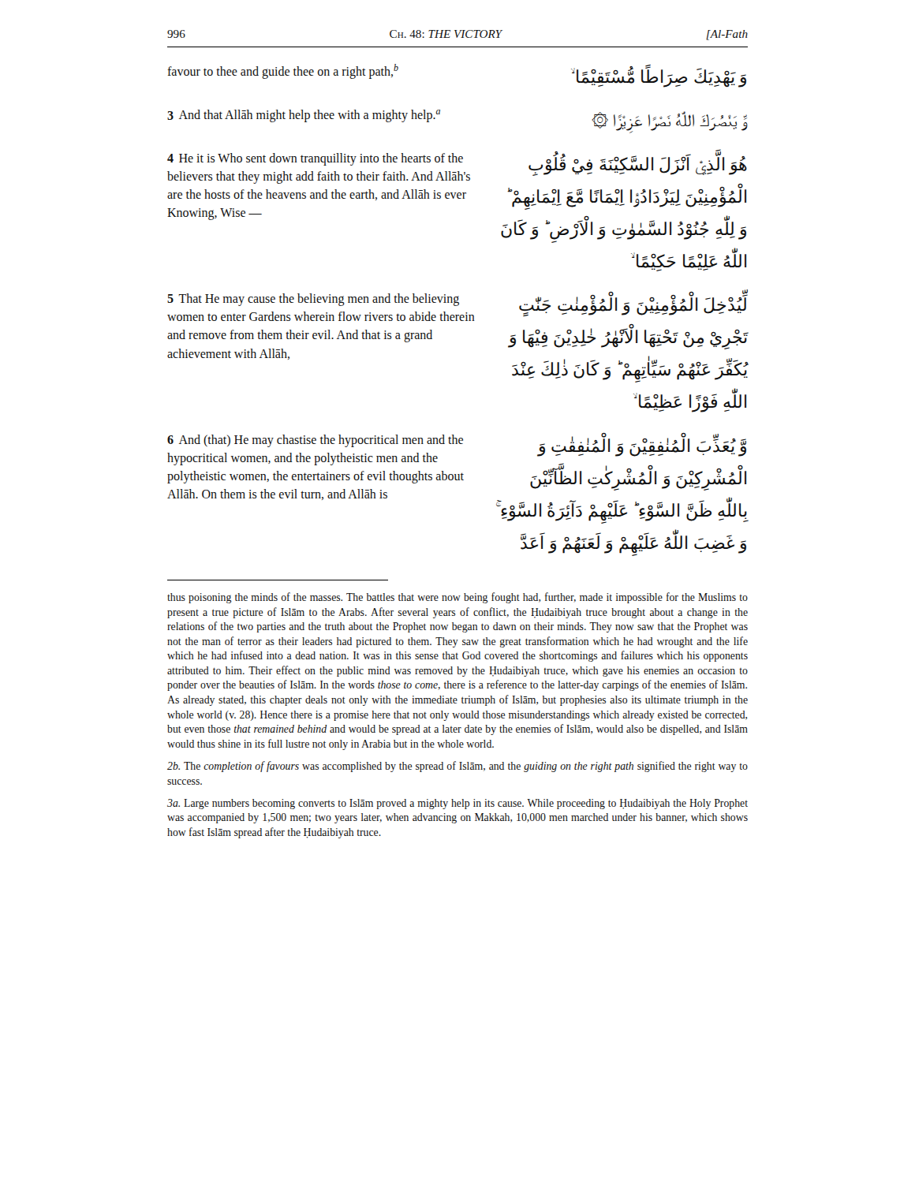996 Ch. 48: THE VICTORY [Al-Fath
favour to thee and guide thee on a right path,b
وَ يَهْدِيَكَ صِرَاطًا مُّسْتَقِيْمًا ۙ
3 And that Allāh might help thee with a mighty help.a
وَّ يَنْصُرَكَ اللّٰهُ نَصْرًا عَزِيْزًا ۞
4 He it is Who sent down tranquillity into the hearts of the believers that they might add faith to their faith. And Allāh's are the hosts of the heavens and the earth, and Allāh is ever Knowing, Wise —
هُوَ الَّذِيْۤ اَنْزَلَ السَّكِيْنَةَ فِيْ قُلُوْبِ الْمُؤْمِنِيْنَ لِيَزْدَادُوْۤا اِيْمَانًا مَّعَ اِيْمَانِهِمْ ؕ وَ لِلّٰهِ جُنُوْدُ السَّمٰوٰتِ وَ الْاَرْضِ ؕ وَ كَانَ اللّٰهُ عَلِيْمًا حَكِيْمًا ۙ
5 That He may cause the believing men and the believing women to enter Gardens wherein flow rivers to abide therein and remove from them their evil. And that is a grand achievement with Allāh,
لِّيُدْخِلَ الْمُؤْمِنِيْنَ وَ الْمُؤْمِنٰتِ جَنّٰتٍ تَجْرِيْ مِنْ تَحْتِهَا الْاَنْهٰرُ خٰلِدِيْنَ فِيْهَا وَ يُكَفِّرَ عَنْهُمْ سَيِّاٰتِهِمْ ؕ وَ كَانَ ذٰلِكَ عِنْدَ اللّٰهِ فَوْزًا عَظِيْمًا ۙ
6 And (that) He may chastise the hypocritical men and the hypocritical women, and the polytheistic men and the polytheistic women, the entertainers of evil thoughts about Allāh. On them is the evil turn, and Allāh is
وَّ يُعَذِّبَ الْمُنٰفِقِيْنَ وَ الْمُنٰفِقٰتِ وَ الْمُشْرِكِيْنَ وَ الْمُشْرِكٰتِ الظَّآنِّيْنَ بِاللّٰهِ ظَنَّ السَّوْءِ ؕ عَلَيْهِمْ دَآئِرَةُ السَّوْءِ ۚ وَ غَضِبَ اللّٰهُ عَلَيْهِمْ وَ لَعَنَهُمْ وَ اَعَدَّ
thus poisoning the minds of the masses. The battles that were now being fought had, further, made it impossible for the Muslims to present a true picture of Islām to the Arabs. After several years of conflict, the Ḥudaibiyah truce brought about a change in the relations of the two parties and the truth about the Prophet now began to dawn on their minds. They now saw that the Prophet was not the man of terror as their leaders had pictured to them. They saw the great transformation which he had wrought and the life which he had infused into a dead nation. It was in this sense that God covered the shortcomings and failures which his opponents attributed to him. Their effect on the public mind was removed by the Ḥudaibiyah truce, which gave his enemies an occasion to ponder over the beauties of Islām. In the words those to come, there is a reference to the latter-day carpings of the enemies of Islām. As already stated, this chapter deals not only with the immediate triumph of Islām, but prophesies also its ultimate triumph in the whole world (v. 28). Hence there is a promise here that not only would those misunderstandings which already existed be corrected, but even those that remained behind and would be spread at a later date by the enemies of Islām, would also be dispelled, and Islām would thus shine in its full lustre not only in Arabia but in the whole world.
2b. The completion of favours was accomplished by the spread of Islām, and the guiding on the right path signified the right way to success.
3a. Large numbers becoming converts to Islām proved a mighty help in its cause. While proceeding to Ḥudaibiyah the Holy Prophet was accompanied by 1,500 men; two years later, when advancing on Makkah, 10,000 men marched under his banner, which shows how fast Islām spread after the Ḥudaibiyah truce.